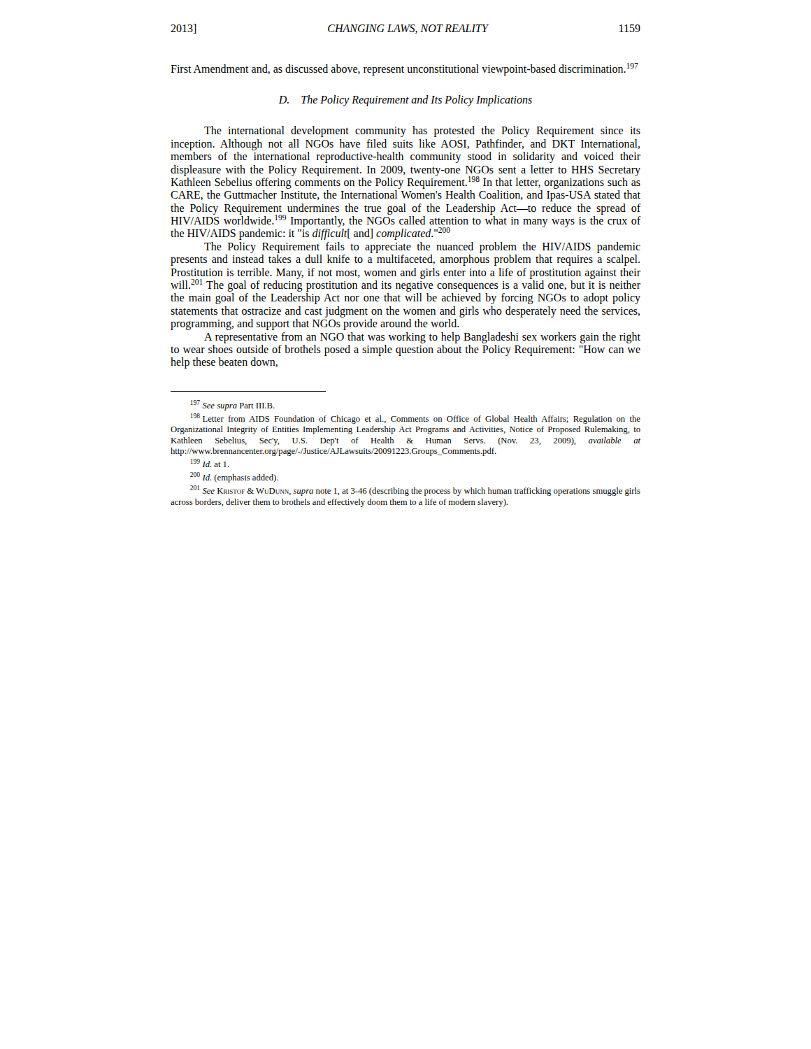2013] CHANGING LAWS, NOT REALITY 1159
First Amendment and, as discussed above, represent unconstitutional viewpoint-based discrimination.197
D. The Policy Requirement and Its Policy Implications
The international development community has protested the Policy Requirement since its inception. Although not all NGOs have filed suits like AOSI, Pathfinder, and DKT International, members of the international reproductive-health community stood in solidarity and voiced their displeasure with the Policy Requirement. In 2009, twenty-one NGOs sent a letter to HHS Secretary Kathleen Sebelius offering comments on the Policy Requirement.198 In that letter, organizations such as CARE, the Guttmacher Institute, the International Women's Health Coalition, and Ipas-USA stated that the Policy Requirement undermines the true goal of the Leadership Act—to reduce the spread of HIV/AIDS worldwide.199 Importantly, the NGOs called attention to what in many ways is the crux of the HIV/AIDS pandemic: it "is difficult[ and] complicated."200
The Policy Requirement fails to appreciate the nuanced problem the HIV/AIDS pandemic presents and instead takes a dull knife to a multifaceted, amorphous problem that requires a scalpel. Prostitution is terrible. Many, if not most, women and girls enter into a life of prostitution against their will.201 The goal of reducing prostitution and its negative consequences is a valid one, but it is neither the main goal of the Leadership Act nor one that will be achieved by forcing NGOs to adopt policy statements that ostracize and cast judgment on the women and girls who desperately need the services, programming, and support that NGOs provide around the world.
A representative from an NGO that was working to help Bangladeshi sex workers gain the right to wear shoes outside of brothels posed a simple question about the Policy Requirement: "How can we help these beaten down,
197 See supra Part III.B.
198 Letter from AIDS Foundation of Chicago et al., Comments on Office of Global Health Affairs; Regulation on the Organizational Integrity of Entities Implementing Leadership Act Programs and Activities, Notice of Proposed Rulemaking, to Kathleen Sebelius, Sec'y, U.S. Dep't of Health & Human Servs. (Nov. 23, 2009), available at http://www.brennancenter.org/page/-/Justice/AJLawsuits/20091223.Groups_Comments.pdf.
199 Id. at 1.
200 Id. (emphasis added).
201 See Kristof & WuDunn, supra note 1, at 3-46 (describing the process by which human trafficking operations smuggle girls across borders, deliver them to brothels and effectively doom them to a life of modern slavery).